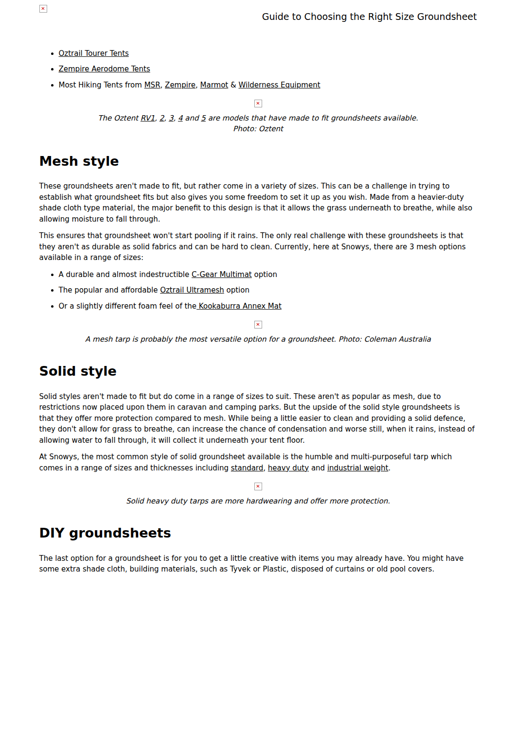✕ Guide to Choosing the Right Size Groundsheet
Oztrail Tourer Tents
Zempire Aerodome Tents
Most Hiking Tents from MSR, Zempire, Marmot & Wilderness Equipment
✕
The Oztent RV1, 2, 3, 4 and 5 are models that have made to fit groundsheets available.
Photo: Oztent
Mesh style
These groundsheets aren't made to fit, but rather come in a variety of sizes. This can be a challenge in trying to establish what groundsheet fits but also gives you some freedom to set it up as you wish. Made from a heavier-duty shade cloth type material, the major benefit to this design is that it allows the grass underneath to breathe, while also allowing moisture to fall through.
This ensures that groundsheet won't start pooling if it rains. The only real challenge with these groundsheets is that they aren't as durable as solid fabrics and can be hard to clean. Currently, here at Snowys, there are 3 mesh options available in a range of sizes:
A durable and almost indestructible C-Gear Multimat option
The popular and affordable Oztrail Ultramesh option
Or a slightly different foam feel of the Kookaburra Annex Mat
✕
A mesh tarp is probably the most versatile option for a groundsheet. Photo: Coleman Australia
Solid style
Solid styles aren't made to fit but do come in a range of sizes to suit. These aren't as popular as mesh, due to restrictions now placed upon them in caravan and camping parks. But the upside of the solid style groundsheets is that they offer more protection compared to mesh. While being a little easier to clean and providing a solid defence, they don't allow for grass to breathe, can increase the chance of condensation and worse still, when it rains, instead of allowing water to fall through, it will collect it underneath your tent floor.
At Snowys, the most common style of solid groundsheet available is the humble and multi-purposeful tarp which comes in a range of sizes and thicknesses including standard, heavy duty and industrial weight.
✕
Solid heavy duty tarps are more hardwearing and offer more protection.
DIY groundsheets
The last option for a groundsheet is for you to get a little creative with items you may already have. You might have some extra shade cloth, building materials, such as Tyvek or Plastic, disposed of curtains or old pool covers.